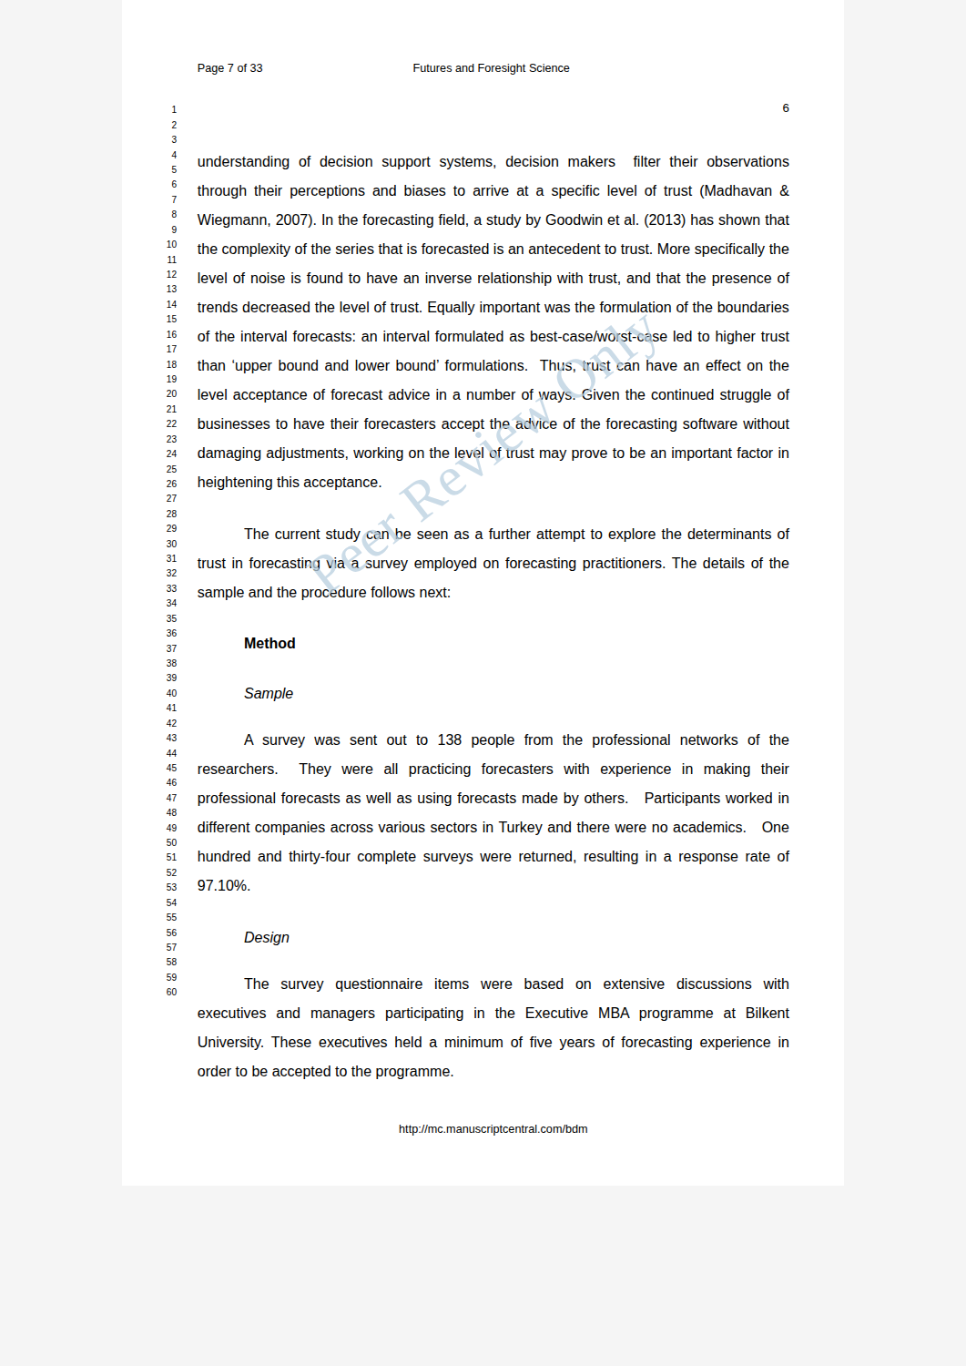Page 7 of 33 Futures and Foresight Science
6
12345678910 11121314151617181920 21222324252627282930 31323334353637383940 41424344454647484950 51525354555657585960
Peer Review Only
understanding of decision support systems, decision makers filter their observations through their perceptions and biases to arrive at a specific level of trust (Madhavan & Wiegmann, 2007). In the forecasting field, a study by Goodwin et al. (2013) has shown that the complexity of the series that is forecasted is an antecedent to trust. More specifically the level of noise is found to have an inverse relationship with trust, and that the presence of trends decreased the level of trust. Equally important was the formulation of the boundaries of the interval forecasts: an interval formulated as best-case/worst-case led to higher trust than ‘upper bound and lower bound’ formulations. Thus, trust can have an effect on the level acceptance of forecast advice in a number of ways. Given the continued struggle of businesses to have their forecasters accept the advice of the forecasting software without damaging adjustments, working on the level of trust may prove to be an important factor in heightening this acceptance.
The current study can be seen as a further attempt to explore the determinants of trust in forecasting via a survey employed on forecasting practitioners. The details of the sample and the procedure follows next:
Method
Sample
A survey was sent out to 138 people from the professional networks of the researchers. They were all practicing forecasters with experience in making their professional forecasts as well as using forecasts made by others. Participants worked in different companies across various sectors in Turkey and there were no academics. One hundred and thirty-four complete surveys were returned, resulting in a response rate of 97.10%.
Design
The survey questionnaire items were based on extensive discussions with executives and managers participating in the Executive MBA programme at Bilkent University. These executives held a minimum of five years of forecasting experience in order to be accepted to the programme.
http://mc.manuscriptcentral.com/bdm